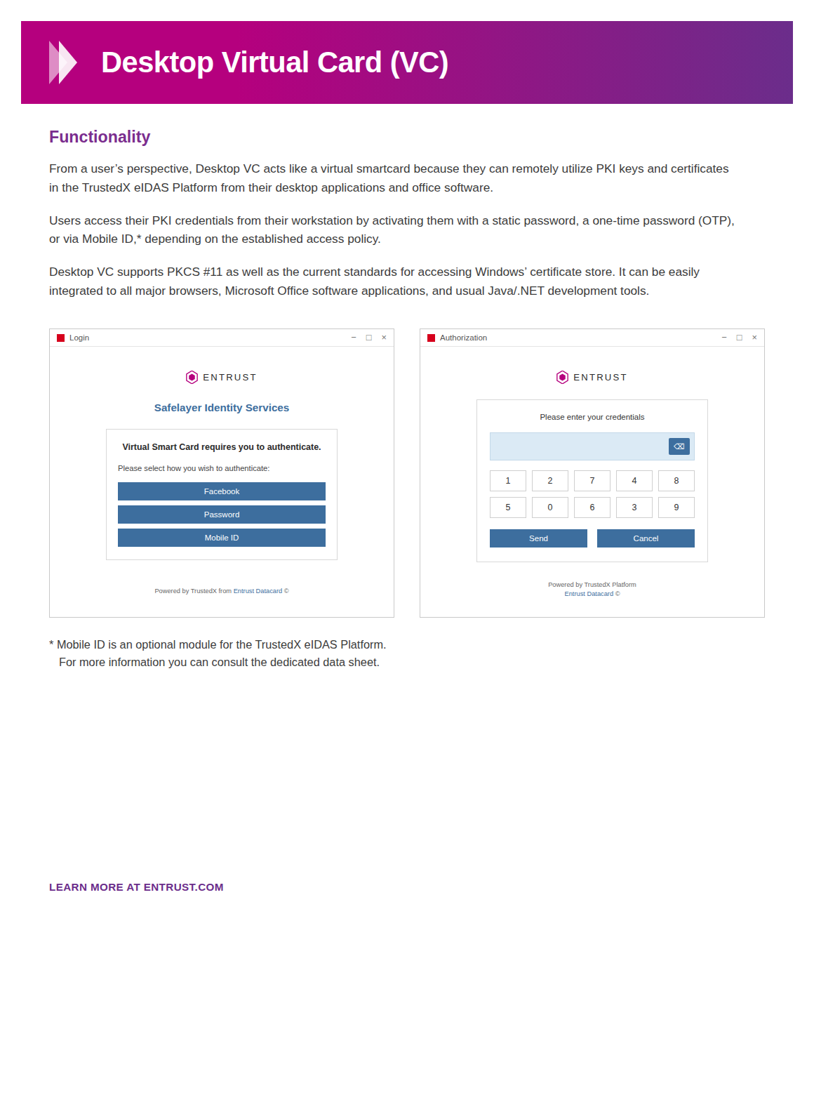Desktop Virtual Card (VC)
Functionality
From a user’s perspective, Desktop VC acts like a virtual smartcard because they can remotely utilize PKI keys and certificates in the TrustedX eIDAS Platform from their desktop applications and office software.
Users access their PKI credentials from their workstation by activating them with a static password, a one-time password (OTP), or via Mobile ID,* depending on the established access policy.
Desktop VC supports PKCS #11 as well as the current standards for accessing Windows’ certificate store. It can be easily integrated to all major browsers, Microsoft Office software applications, and usual Java/.NET development tools.
Login
−□×
ENTRUST
Safelayer Identity Services
Virtual Smart Card requires you to authenticate.
Please select how you wish to authenticate:
Facebook Password Mobile ID
Powered by TrustedX from Entrust Datacard ©
Authorization
−□×
ENTRUST
Please enter your credentials
⌫
1 2 7 4 8 5 0 6 3 9
Send Cancel
Powered by TrustedX Platform
Entrust Datacard ©
* Mobile ID is an optional module for the TrustedX eIDAS Platform. For more information you can consult the dedicated data sheet.
LEARN MORE AT ENTRUST.COM